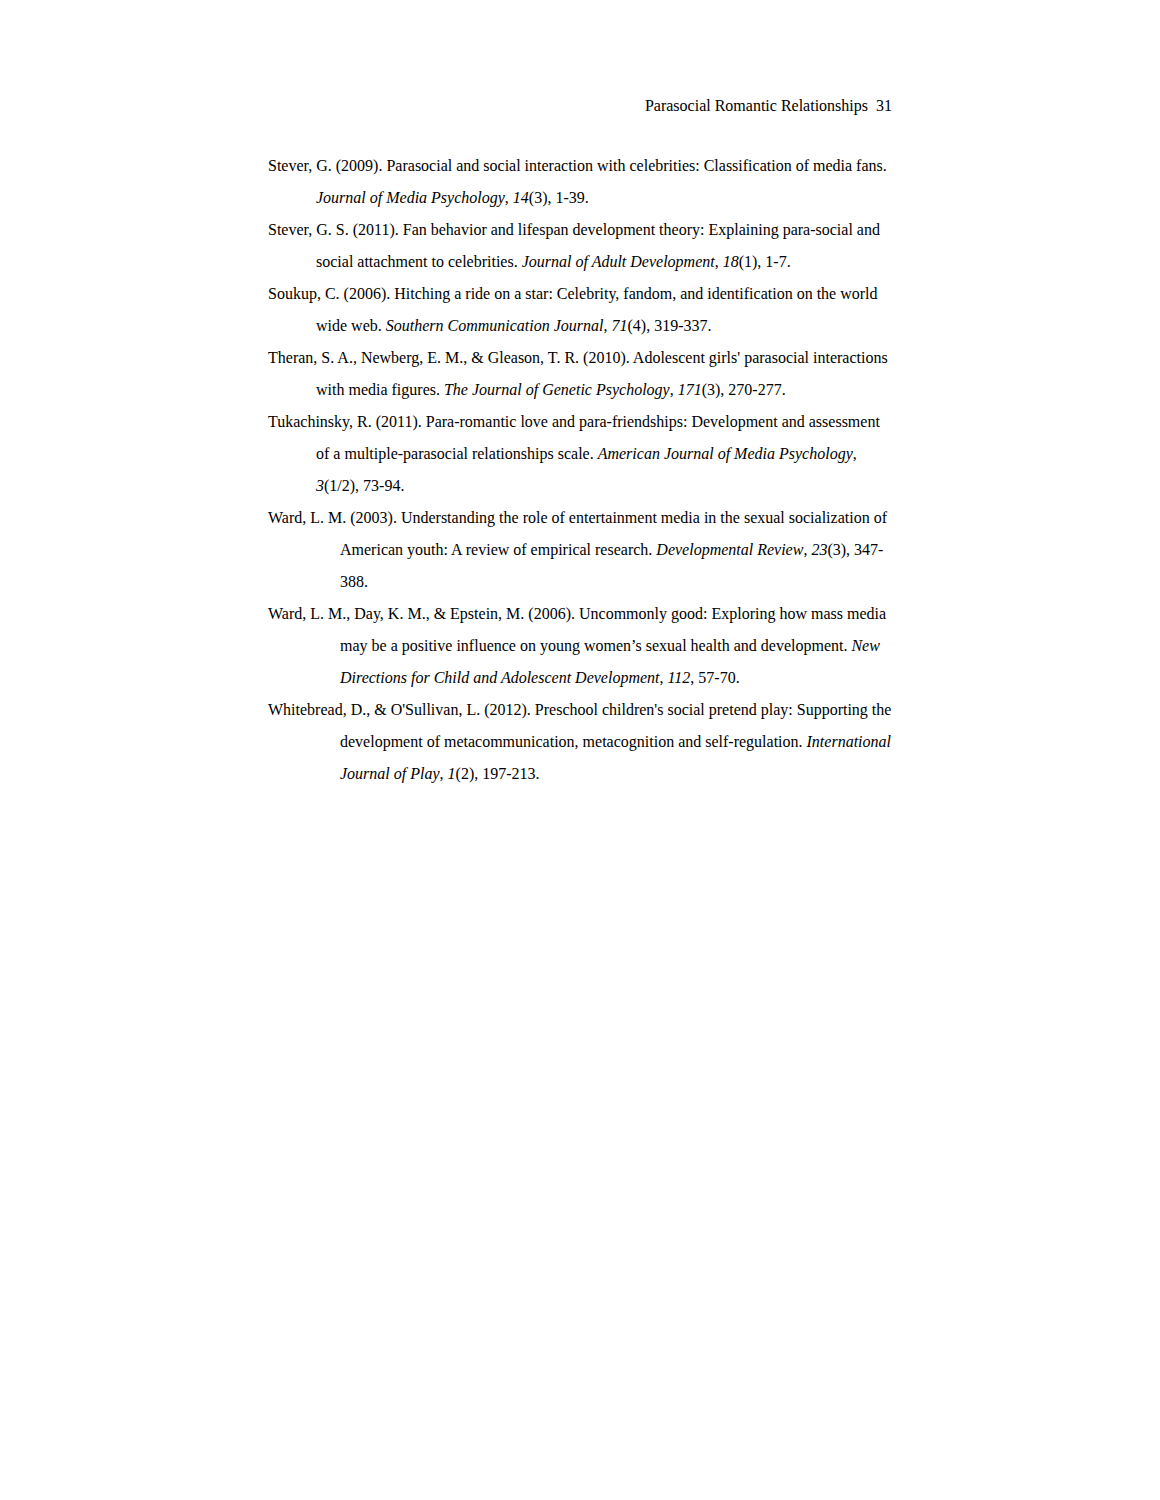Parasocial Romantic Relationships 31
Stever, G. (2009). Parasocial and social interaction with celebrities: Classification of media fans. Journal of Media Psychology, 14(3), 1-39.
Stever, G. S. (2011). Fan behavior and lifespan development theory: Explaining para-social and social attachment to celebrities. Journal of Adult Development, 18(1), 1-7.
Soukup, C. (2006). Hitching a ride on a star: Celebrity, fandom, and identification on the world wide web. Southern Communication Journal, 71(4), 319-337.
Theran, S. A., Newberg, E. M., & Gleason, T. R. (2010). Adolescent girls' parasocial interactions with media figures. The Journal of Genetic Psychology, 171(3), 270-277.
Tukachinsky, R. (2011). Para-romantic love and para-friendships: Development and assessment of a multiple-parasocial relationships scale. American Journal of Media Psychology, 3(1/2), 73-94.
Ward, L. M. (2003). Understanding the role of entertainment media in the sexual socialization of American youth: A review of empirical research. Developmental Review, 23(3), 347-388.
Ward, L. M., Day, K. M., & Epstein, M. (2006). Uncommonly good: Exploring how mass media may be a positive influence on young women’s sexual health and development. New Directions for Child and Adolescent Development, 112, 57-70.
Whitebread, D., & O'Sullivan, L. (2012). Preschool children's social pretend play: Supporting the development of metacommunication, metacognition and self-regulation. International Journal of Play, 1(2), 197-213.